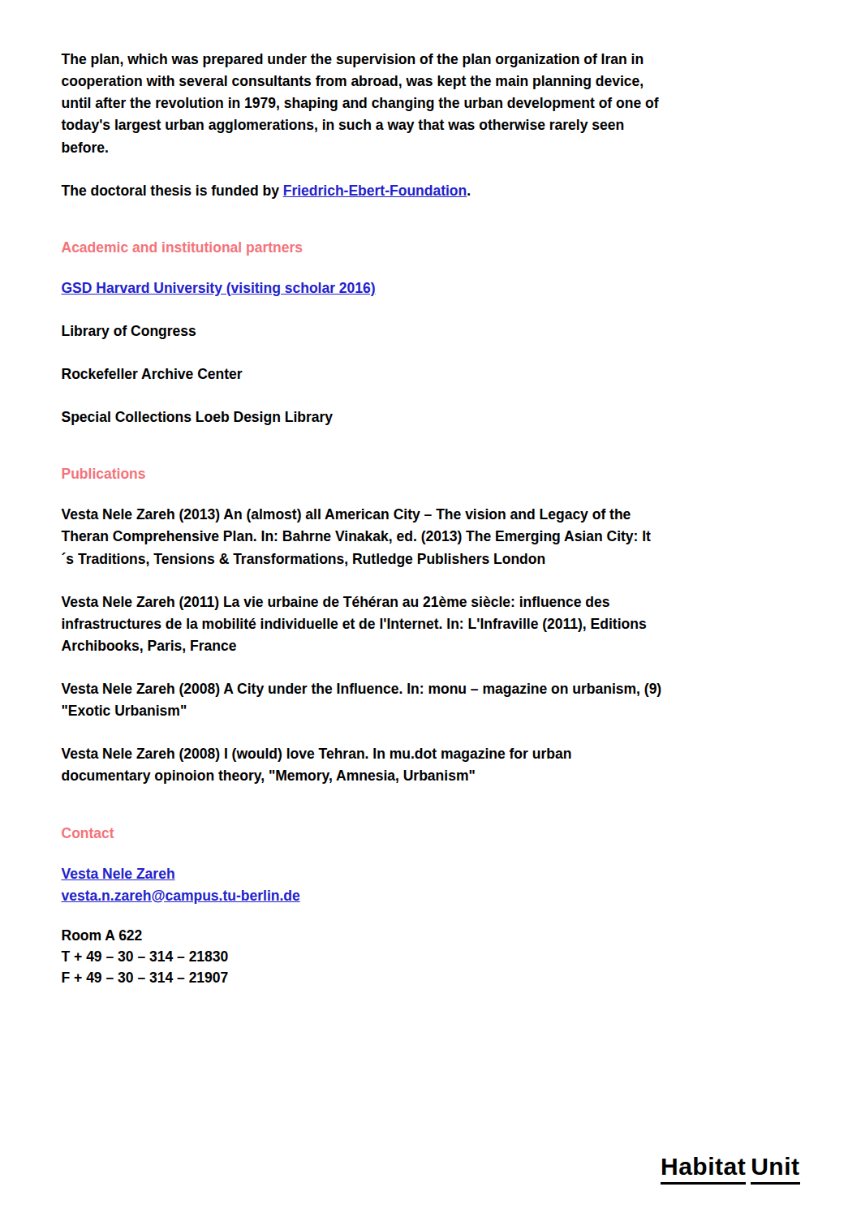The plan, which was prepared under the supervision of the plan organization of Iran in cooperation with several consultants from abroad, was kept the main planning device, until after the revolution in 1979, shaping and changing the urban development of one of today's largest urban agglomerations, in such a way that was otherwise rarely seen before.
The doctoral thesis is funded by Friedrich-Ebert-Foundation.
Academic and institutional partners
GSD Harvard University (visiting scholar 2016)
Library of Congress
Rockefeller Archive Center
Special Collections Loeb Design Library
Publications
Vesta Nele Zareh (2013) An (almost) all American City – The vision and Legacy of the Theran Comprehensive Plan. In: Bahrne Vinakak, ed. (2013) The Emerging Asian City: It´s Traditions, Tensions & Transformations, Rutledge Publishers London
Vesta Nele Zareh (2011) La vie urbaine de Téhéran au 21ème siècle: influence des infrastructures de la mobilité individuelle et de l'Internet. In: L'Infraville (2011), Editions Archibooks, Paris, France
Vesta Nele Zareh (2008) A City under the Influence. In: monu – magazine on urbanism, (9) "Exotic Urbanism"
Vesta Nele Zareh (2008) I (would) love Tehran. In mu.dot magazine for urban documentary opinoion theory, "Memory, Amnesia, Urbanism"
Contact
Vesta Nele Zareh
vesta.n.zareh@campus.tu-berlin.de
Room A 622
T + 49 – 30 – 314 – 21830
F + 49 – 30 – 314 – 21907
Habitat Unit